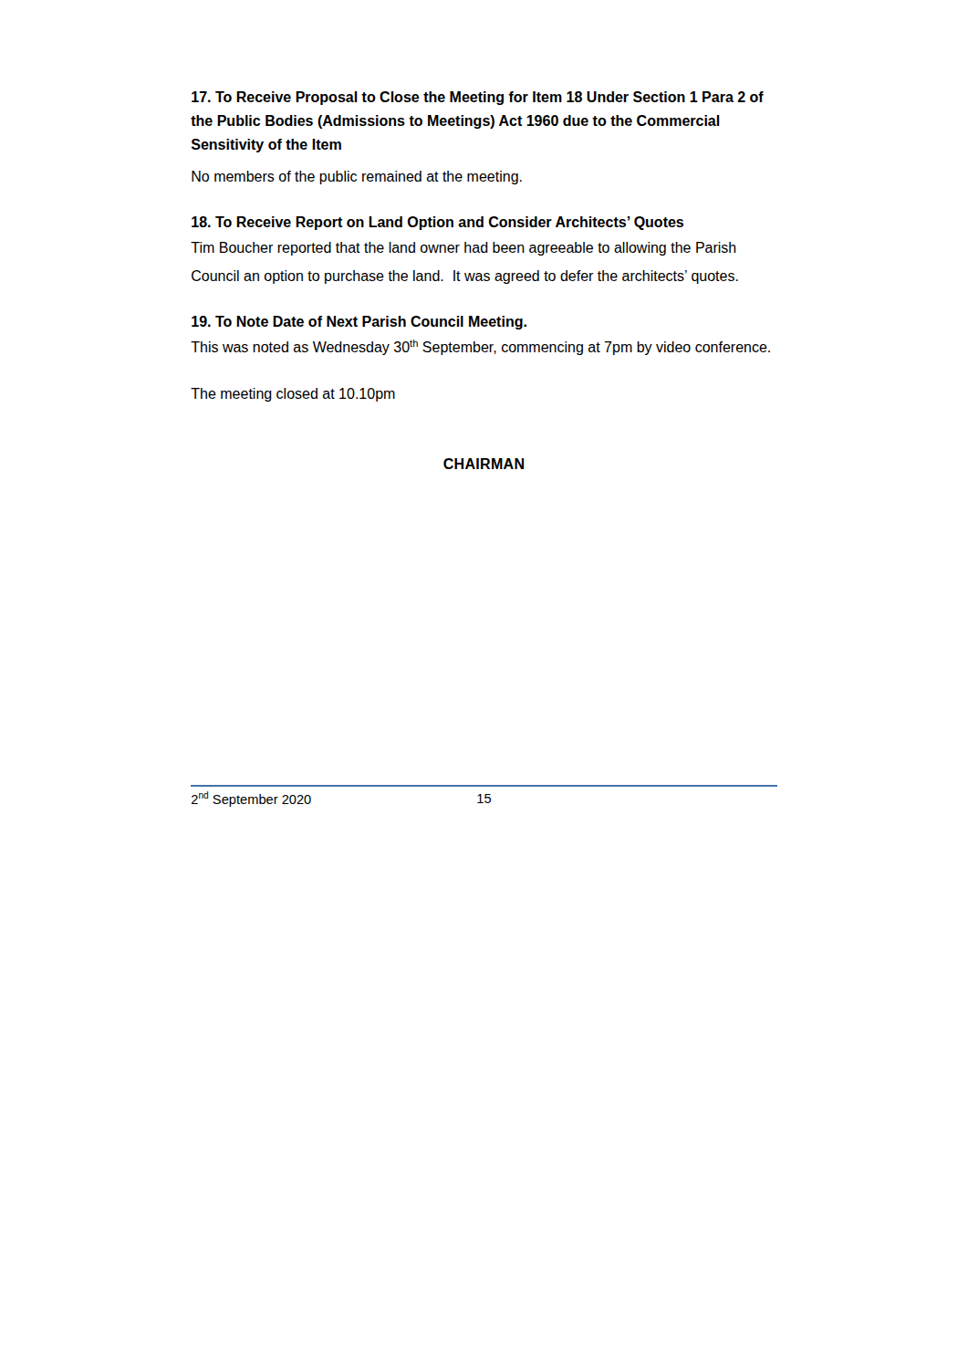17. To Receive Proposal to Close the Meeting for Item 18 Under Section 1 Para 2 of the Public Bodies (Admissions to Meetings) Act 1960 due to the Commercial Sensitivity of the Item
No members of the public remained at the meeting.
18. To Receive Report on Land Option and Consider Architects’ Quotes
Tim Boucher reported that the land owner had been agreeable to allowing the Parish
Council an option to purchase the land. It was agreed to defer the architects’ quotes.
19. To Note Date of Next Parish Council Meeting.
This was noted as Wednesday 30th September, commencing at 7pm by video conference.
The meeting closed at 10.10pm
CHAIRMAN
15
2nd September 2020